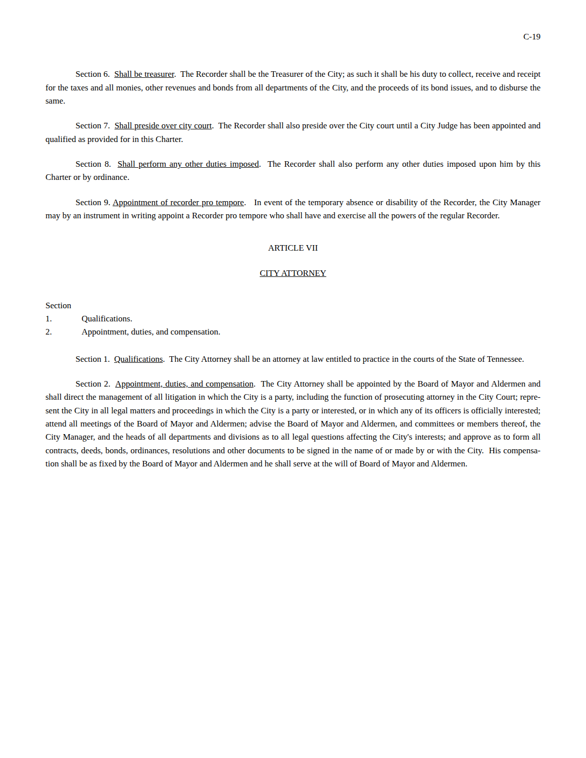C-19
Section 6. Shall be treasurer. The Recorder shall be the Treasurer of the City; as such it shall be his duty to collect, receive and receipt for the taxes and all monies, other revenues and bonds from all departments of the City, and the proceeds of its bond issues, and to disburse the same.
Section 7. Shall preside over city court. The Recorder shall also preside over the City court until a City Judge has been appointed and qualified as provided for in this Charter.
Section 8. Shall perform any other duties imposed. The Recorder shall also perform any other duties imposed upon him by this Charter or by ordinance.
Section 9. Appointment of recorder pro tempore. In event of the temporary absence or disability of the Recorder, the City Manager may by an instrument in writing appoint a Recorder pro tempore who shall have and exercise all the powers of the regular Recorder.
ARTICLE VII
CITY ATTORNEY
Section
| 1. | Qualifications. |
| 2. | Appointment, duties, and compensation. |
Section 1. Qualifications. The City Attorney shall be an attorney at law entitled to practice in the courts of the State of Tennessee.
Section 2. Appointment, duties, and compensation. The City Attorney shall be appointed by the Board of Mayor and Aldermen and shall direct the management of all litigation in which the City is a party, including the function of prosecuting attorney in the City Court; represent the City in all legal matters and proceedings in which the City is a party or interested, or in which any of its officers is officially interested; attend all meetings of the Board of Mayor and Aldermen; advise the Board of Mayor and Aldermen, and committees or members thereof, the City Manager, and the heads of all departments and divisions as to all legal questions affecting the City's interests; and approve as to form all contracts, deeds, bonds, ordinances, resolutions and other documents to be signed in the name of or made by or with the City. His compensation shall be as fixed by the Board of Mayor and Aldermen and he shall serve at the will of Board of Mayor and Aldermen.